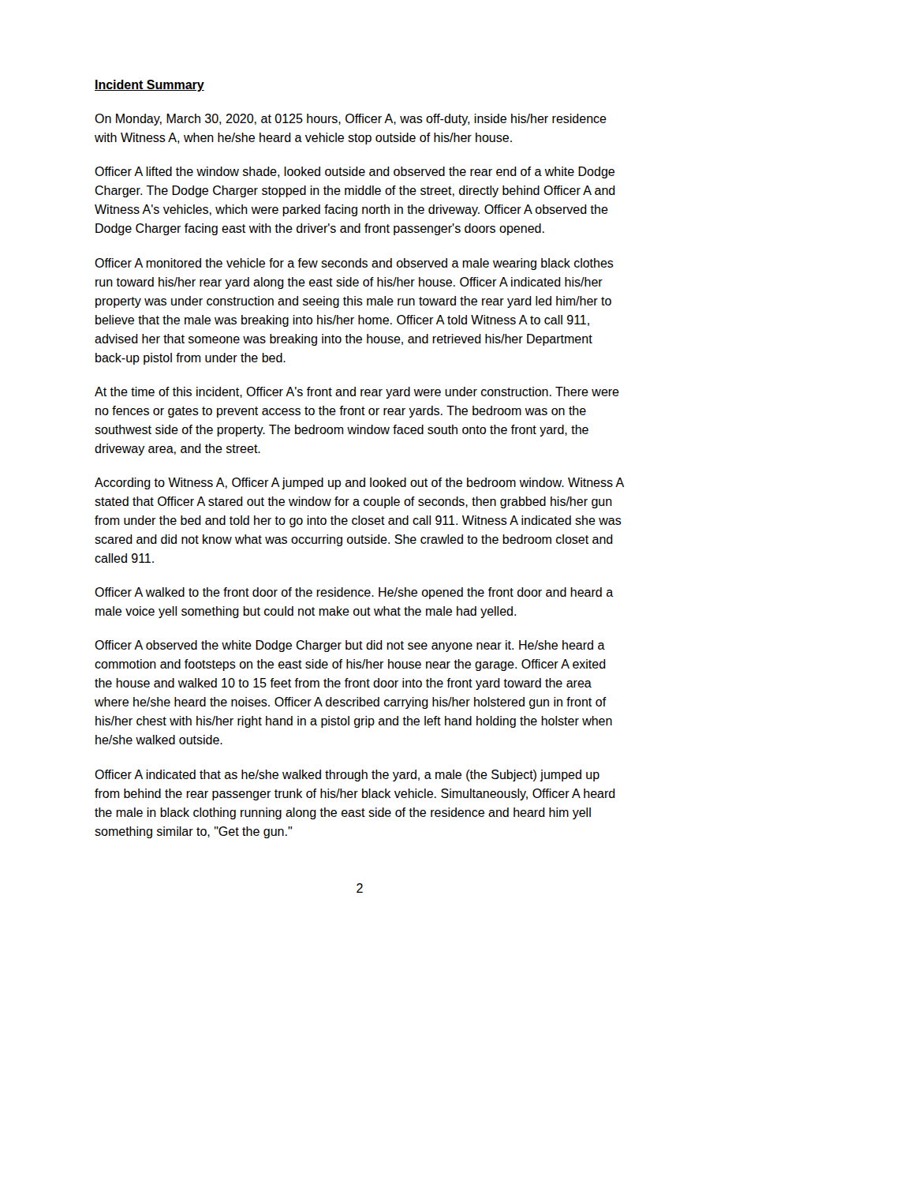Incident Summary
On Monday, March 30, 2020, at 0125 hours, Officer A, was off-duty, inside his/her residence with Witness A, when he/she heard a vehicle stop outside of his/her house.
Officer A lifted the window shade, looked outside and observed the rear end of a white Dodge Charger. The Dodge Charger stopped in the middle of the street, directly behind Officer A and Witness A's vehicles, which were parked facing north in the driveway. Officer A observed the Dodge Charger facing east with the driver's and front passenger's doors opened.
Officer A monitored the vehicle for a few seconds and observed a male wearing black clothes run toward his/her rear yard along the east side of his/her house. Officer A indicated his/her property was under construction and seeing this male run toward the rear yard led him/her to believe that the male was breaking into his/her home. Officer A told Witness A to call 911, advised her that someone was breaking into the house, and retrieved his/her Department back-up pistol from under the bed.
At the time of this incident, Officer A's front and rear yard were under construction. There were no fences or gates to prevent access to the front or rear yards. The bedroom was on the southwest side of the property. The bedroom window faced south onto the front yard, the driveway area, and the street.
According to Witness A, Officer A jumped up and looked out of the bedroom window. Witness A stated that Officer A stared out the window for a couple of seconds, then grabbed his/her gun from under the bed and told her to go into the closet and call 911. Witness A indicated she was scared and did not know what was occurring outside. She crawled to the bedroom closet and called 911.
Officer A walked to the front door of the residence. He/she opened the front door and heard a male voice yell something but could not make out what the male had yelled.
Officer A observed the white Dodge Charger but did not see anyone near it. He/she heard a commotion and footsteps on the east side of his/her house near the garage. Officer A exited the house and walked 10 to 15 feet from the front door into the front yard toward the area where he/she heard the noises. Officer A described carrying his/her holstered gun in front of his/her chest with his/her right hand in a pistol grip and the left hand holding the holster when he/she walked outside.
Officer A indicated that as he/she walked through the yard, a male (the Subject) jumped up from behind the rear passenger trunk of his/her black vehicle. Simultaneously, Officer A heard the male in black clothing running along the east side of the residence and heard him yell something similar to, "Get the gun."
2